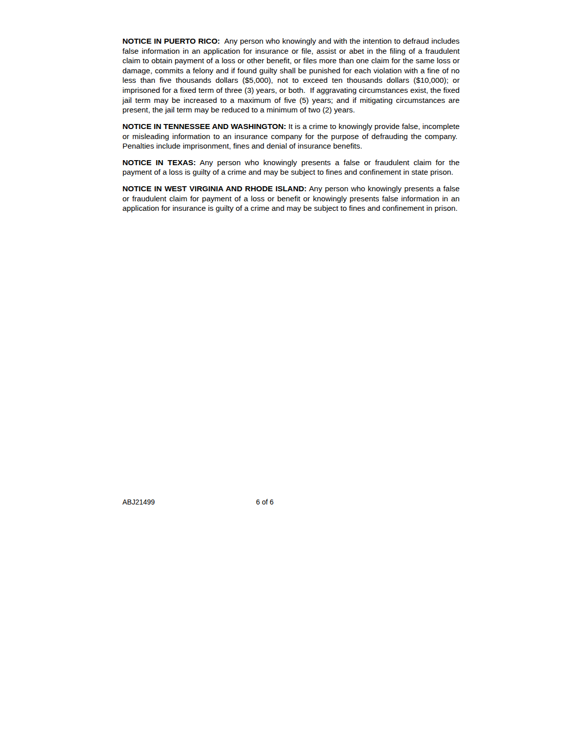NOTICE IN PUERTO RICO: Any person who knowingly and with the intention to defraud includes false information in an application for insurance or file, assist or abet in the filing of a fraudulent claim to obtain payment of a loss or other benefit, or files more than one claim for the same loss or damage, commits a felony and if found guilty shall be punished for each violation with a fine of no less than five thousands dollars ($5,000), not to exceed ten thousands dollars ($10,000); or imprisoned for a fixed term of three (3) years, or both. If aggravating circumstances exist, the fixed jail term may be increased to a maximum of five (5) years; and if mitigating circumstances are present, the jail term may be reduced to a minimum of two (2) years.
NOTICE IN TENNESSEE AND WASHINGTON: It is a crime to knowingly provide false, incomplete or misleading information to an insurance company for the purpose of defrauding the company. Penalties include imprisonment, fines and denial of insurance benefits.
NOTICE IN TEXAS: Any person who knowingly presents a false or fraudulent claim for the payment of a loss is guilty of a crime and may be subject to fines and confinement in state prison.
NOTICE IN WEST VIRGINIA AND RHODE ISLAND: Any person who knowingly presents a false or fraudulent claim for payment of a loss or benefit or knowingly presents false information in an application for insurance is guilty of a crime and may be subject to fines and confinement in prison.
ABJ21499 6 of 6